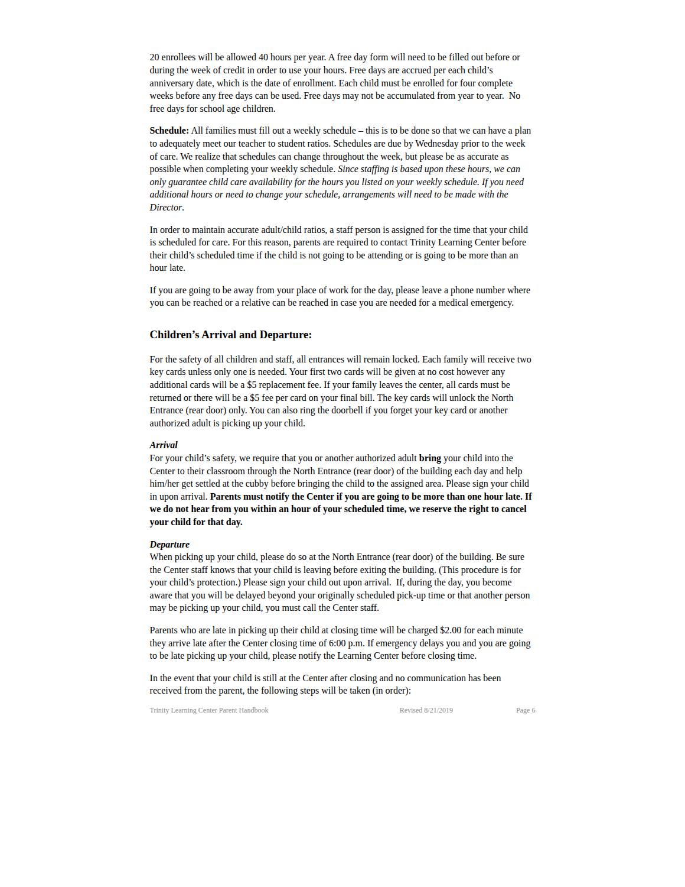20 enrollees will be allowed 40 hours per year. A free day form will need to be filled out before or during the week of credit in order to use your hours. Free days are accrued per each child’s anniversary date, which is the date of enrollment. Each child must be enrolled for four complete weeks before any free days can be used. Free days may not be accumulated from year to year. No free days for school age children.
Schedule: All families must fill out a weekly schedule – this is to be done so that we can have a plan to adequately meet our teacher to student ratios. Schedules are due by Wednesday prior to the week of care. We realize that schedules can change throughout the week, but please be as accurate as possible when completing your weekly schedule. Since staffing is based upon these hours, we can only guarantee child care availability for the hours you listed on your weekly schedule. If you need additional hours or need to change your schedule, arrangements will need to be made with the Director.
In order to maintain accurate adult/child ratios, a staff person is assigned for the time that your child is scheduled for care. For this reason, parents are required to contact Trinity Learning Center before their child’s scheduled time if the child is not going to be attending or is going to be more than an hour late.
If you are going to be away from your place of work for the day, please leave a phone number where you can be reached or a relative can be reached in case you are needed for a medical emergency.
Children’s Arrival and Departure:
For the safety of all children and staff, all entrances will remain locked. Each family will receive two key cards unless only one is needed. Your first two cards will be given at no cost however any additional cards will be a $5 replacement fee. If your family leaves the center, all cards must be returned or there will be a $5 fee per card on your final bill. The key cards will unlock the North Entrance (rear door) only. You can also ring the doorbell if you forget your key card or another authorized adult is picking up your child.
Arrival
For your child’s safety, we require that you or another authorized adult bring your child into the Center to their classroom through the North Entrance (rear door) of the building each day and help him/her get settled at the cubby before bringing the child to the assigned area. Please sign your child in upon arrival. Parents must notify the Center if you are going to be more than one hour late. If we do not hear from you within an hour of your scheduled time, we reserve the right to cancel your child for that day.
Departure
When picking up your child, please do so at the North Entrance (rear door) of the building. Be sure the Center staff knows that your child is leaving before exiting the building. (This procedure is for your child’s protection.) Please sign your child out upon arrival. If, during the day, you become aware that you will be delayed beyond your originally scheduled pick-up time or that another person may be picking up your child, you must call the Center staff.
Parents who are late in picking up their child at closing time will be charged $2.00 for each minute they arrive late after the Center closing time of 6:00 p.m. If emergency delays you and you are going to be late picking up your child, please notify the Learning Center before closing time.
In the event that your child is still at the Center after closing and no communication has been received from the parent, the following steps will be taken (in order):
Trinity Learning Center Parent Handbook Revised 8/21/2019 Page 6